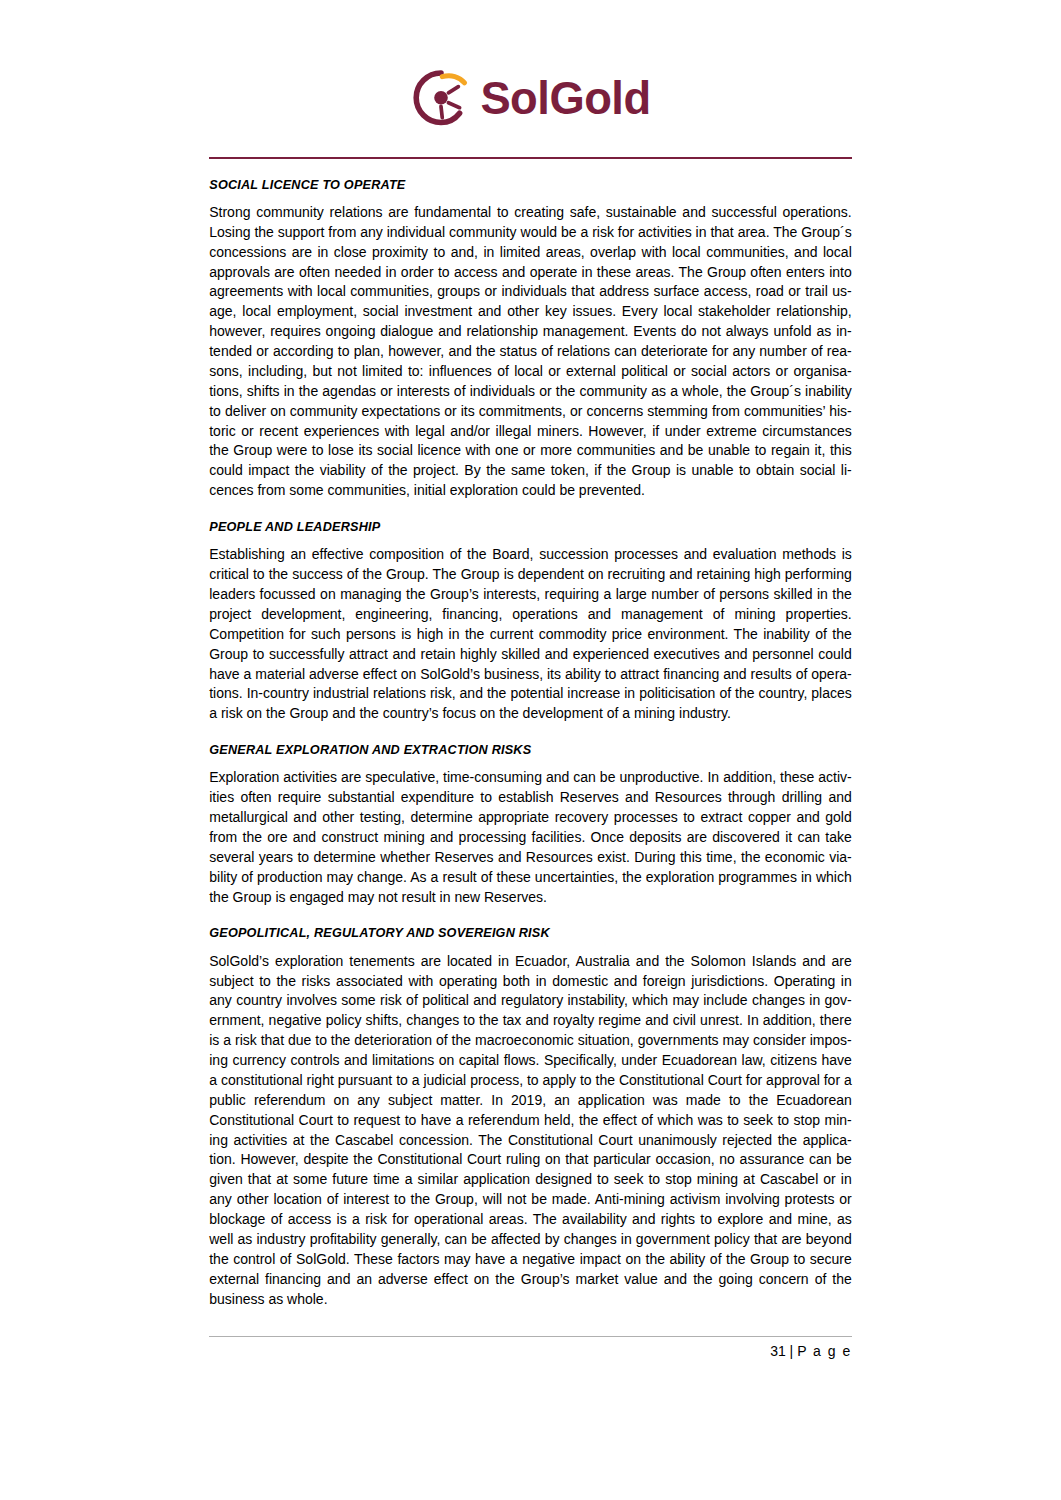Sol Gold
SOCIAL LICENCE TO OPERATE
Strong community relations are fundamental to creating safe, sustainable and successful operations. Losing the support from any individual community would be a risk for activities in that area. The Group´s concessions are in close proximity to and, in limited areas, overlap with local communities, and local approvals are often needed in order to access and operate in these areas. The Group often enters into agreements with local communities, groups or individuals that address surface access, road or trail usage, local employment, social investment and other key issues. Every local stakeholder relationship, however, requires ongoing dialogue and relationship management. Events do not always unfold as intended or according to plan, however, and the status of relations can deteriorate for any number of reasons, including, but not limited to: influences of local or external political or social actors or organisations, shifts in the agendas or interests of individuals or the community as a whole, the Group´s inability to deliver on community expectations or its commitments, or concerns stemming from communities’ historic or recent experiences with legal and/or illegal miners. However, if under extreme circumstances the Group were to lose its social licence with one or more communities and be unable to regain it, this could impact the viability of the project. By the same token, if the Group is unable to obtain social licences from some communities, initial exploration could be prevented.
PEOPLE AND LEADERSHIP
Establishing an effective composition of the Board, succession processes and evaluation methods is critical to the success of the Group. The Group is dependent on recruiting and retaining high performing leaders focussed on managing the Group’s interests, requiring a large number of persons skilled in the project development, engineering, financing, operations and management of mining properties. Competition for such persons is high in the current commodity price environment. The inability of the Group to successfully attract and retain highly skilled and experienced executives and personnel could have a material adverse effect on SolGold’s business, its ability to attract financing and results of operations. In-country industrial relations risk, and the potential increase in politicisation of the country, places a risk on the Group and the country’s focus on the development of a mining industry.
GENERAL EXPLORATION AND EXTRACTION RISKS
Exploration activities are speculative, time-consuming and can be unproductive. In addition, these activities often require substantial expenditure to establish Reserves and Resources through drilling and metallurgical and other testing, determine appropriate recovery processes to extract copper and gold from the ore and construct mining and processing facilities. Once deposits are discovered it can take several years to determine whether Reserves and Resources exist. During this time, the economic viability of production may change. As a result of these uncertainties, the exploration programmes in which the Group is engaged may not result in new Reserves.
GEOPOLITICAL, REGULATORY AND SOVEREIGN RISK
SolGold’s exploration tenements are located in Ecuador, Australia and the Solomon Islands and are subject to the risks associated with operating both in domestic and foreign jurisdictions. Operating in any country involves some risk of political and regulatory instability, which may include changes in government, negative policy shifts, changes to the tax and royalty regime and civil unrest. In addition, there is a risk that due to the deterioration of the macroeconomic situation, governments may consider imposing currency controls and limitations on capital flows. Specifically, under Ecuadorean law, citizens have a constitutional right pursuant to a judicial process, to apply to the Constitutional Court for approval for a public referendum on any subject matter. In 2019, an application was made to the Ecuadorean Constitutional Court to request to have a referendum held, the effect of which was to seek to stop mining activities at the Cascabel concession. The Constitutional Court unanimously rejected the application. However, despite the Constitutional Court ruling on that particular occasion, no assurance can be given that at some future time a similar application designed to seek to stop mining at Cascabel or in any other location of interest to the Group, will not be made. Anti-mining activism involving protests or blockage of access is a risk for operational areas. The availability and rights to explore and mine, as well as industry profitability generally, can be affected by changes in government policy that are beyond the control of SolGold. These factors may have a negative impact on the ability of the Group to secure external financing and an adverse effect on the Group’s market value and the going concern of the business as whole.
31 | P a g e